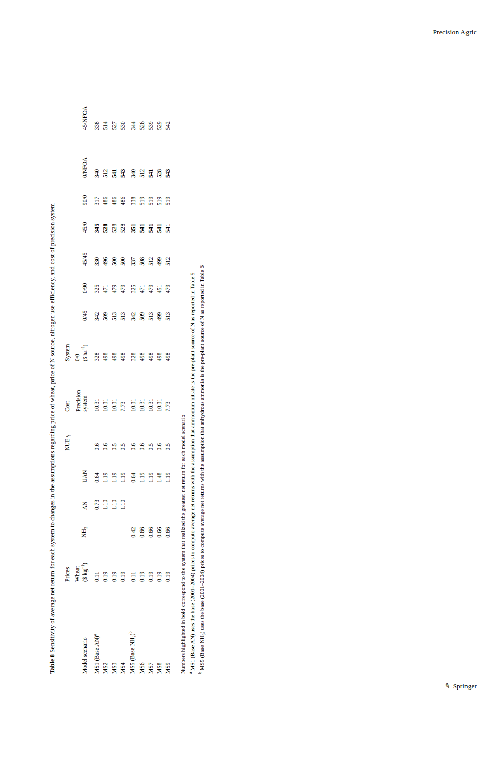Precision Agric
Table 8 Sensitivity of average net return for each system to changes in the assumptions regarding price of wheat, price of N source, nitrogen use efficiency, and cost of precision system
| Model scenario | Prices | NUE γ | Cost | System |
| --- | --- | --- | --- | --- |
| Wheat ($ kg −1 ) | NH 3 | AN | UAN | | Precision system | 0/0 ($ ha −1 ) | 0/45 | 0/90 | 45/45 | 45/0 | 90/0 | 0/NFOA | 45/NFOA |
| MS1 (Base AN) a | 0.11 | | 0.73 | 0.64 | 0.6 | 10.31 | 328 | 342 | 325 | 330 | 345 | 317 | 340 | 338 |
| MS2 | 0.19 | | 1.10 | 1.19 | 0.6 | 10.31 | 498 | 509 | 471 | 496 | 528 | 486 | 512 | 514 |
| MS3 | 0.19 | | 1.10 | 1.19 | 0.5 | 10.31 | 498 | 513 | 479 | 500 | 528 | 486 | 541 | 527 |
| MS4 | 0.19 | | 1.10 | 1.19 | 0.5 | 7.73 | 498 | 513 | 479 | 500 | 528 | 486 | 543 | 530 |
| MS5 (Base NH 3 ) b | 0.11 | 0.42 | | 0.64 | 0.6 | 10.31 | 328 | 342 | 325 | 337 | 351 | 338 | 340 | 344 |
| MS6 | 0.19 | 0.66 | | 1.19 | 0.6 | 10.31 | 498 | 509 | 471 | 508 | 541 | 519 | 512 | 526 |
| MS7 | 0.19 | 0.66 | | 1.19 | 0.5 | 10.31 | 498 | 513 | 479 | 512 | 541 | 519 | 541 | 539 |
| MS8 | 0.19 | 0.66 | | 1.48 | 0.6 | 10.31 | 498 | 499 | 451 | 499 | 541 | 519 | 528 | 529 |
| MS9 | 0.19 | 0.66 | | 1.19 | 0.5 | 7.73 | 498 | 513 | 479 | 512 | 541 | 519 | 543 | 542 |
Numbers highlighted in bold correspond to the system that realized the greatest net return for each model scenario
a MS1 (Base AN) uses the base (2001–2004) prices to compute average net returns with the assumption that ammonium nitrate is the pre-plant source of N as reported in Table 5
b MS5 (Base NH3) uses the base (2001–2004) prices to compute average net returns with the assumption that anhydrous ammonia is the pre-plant source of N as reported in Table 6
✎Springer